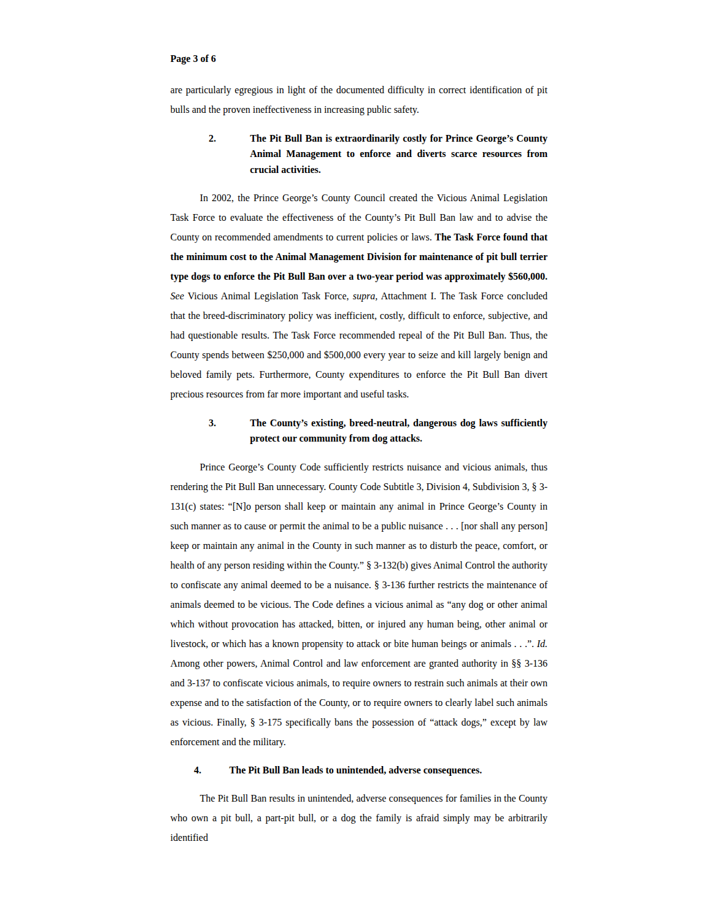Page 3 of 6
are particularly egregious in light of the documented difficulty in correct identification of pit bulls and the proven ineffectiveness in increasing public safety.
2. The Pit Bull Ban is extraordinarily costly for Prince George’s County Animal Management to enforce and diverts scarce resources from crucial activities.
In 2002, the Prince George’s County Council created the Vicious Animal Legislation Task Force to evaluate the effectiveness of the County’s Pit Bull Ban law and to advise the County on recommended amendments to current policies or laws. The Task Force found that the minimum cost to the Animal Management Division for maintenance of pit bull terrier type dogs to enforce the Pit Bull Ban over a two-year period was approximately $560,000. See Vicious Animal Legislation Task Force, supra, Attachment I. The Task Force concluded that the breed-discriminatory policy was inefficient, costly, difficult to enforce, subjective, and had questionable results. The Task Force recommended repeal of the Pit Bull Ban. Thus, the County spends between $250,000 and $500,000 every year to seize and kill largely benign and beloved family pets. Furthermore, County expenditures to enforce the Pit Bull Ban divert precious resources from far more important and useful tasks.
3. The County’s existing, breed-neutral, dangerous dog laws sufficiently protect our community from dog attacks.
Prince George’s County Code sufficiently restricts nuisance and vicious animals, thus rendering the Pit Bull Ban unnecessary. County Code Subtitle 3, Division 4, Subdivision 3, § 3-131(c) states: “[N]o person shall keep or maintain any animal in Prince George’s County in such manner as to cause or permit the animal to be a public nuisance . . . [nor shall any person] keep or maintain any animal in the County in such manner as to disturb the peace, comfort, or health of any person residing within the County.” § 3-132(b) gives Animal Control the authority to confiscate any animal deemed to be a nuisance. § 3-136 further restricts the maintenance of animals deemed to be vicious. The Code defines a vicious animal as “any dog or other animal which without provocation has attacked, bitten, or injured any human being, other animal or livestock, or which has a known propensity to attack or bite human beings or animals . . .”. Id. Among other powers, Animal Control and law enforcement are granted authority in §§ 3-136 and 3-137 to confiscate vicious animals, to require owners to restrain such animals at their own expense and to the satisfaction of the County, or to require owners to clearly label such animals as vicious. Finally, § 3-175 specifically bans the possession of “attack dogs,” except by law enforcement and the military.
4. The Pit Bull Ban leads to unintended, adverse consequences.
The Pit Bull Ban results in unintended, adverse consequences for families in the County who own a pit bull, a part-pit bull, or a dog the family is afraid simply may be arbitrarily identified